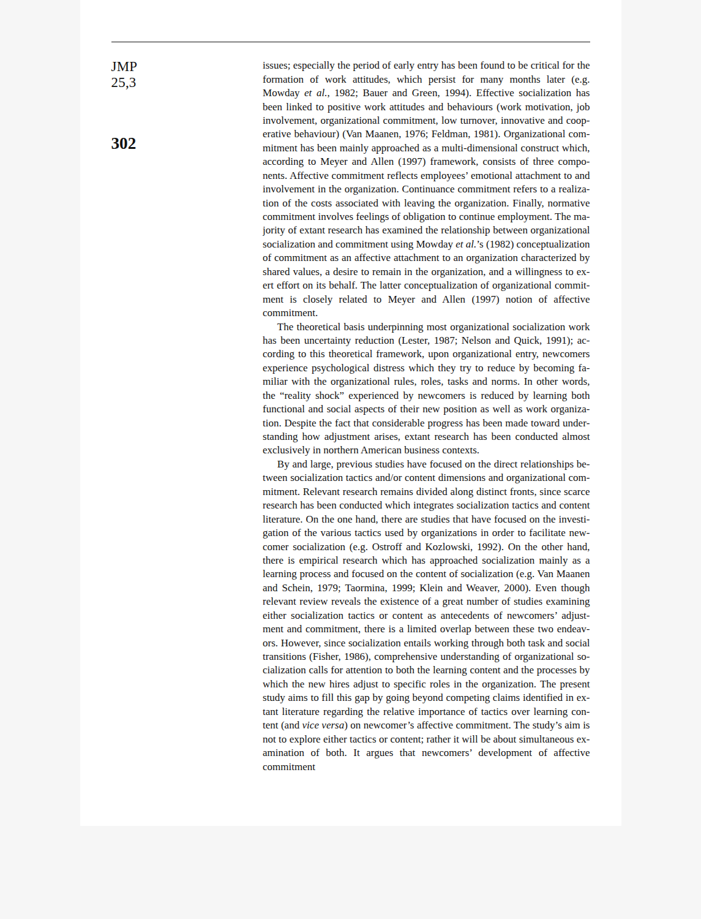JMP 25,3
302
issues; especially the period of early entry has been found to be critical for the formation of work attitudes, which persist for many months later (e.g. Mowday et al., 1982; Bauer and Green, 1994). Effective socialization has been linked to positive work attitudes and behaviours (work motivation, job involvement, organizational commitment, low turnover, innovative and cooperative behaviour) (Van Maanen, 1976; Feldman, 1981). Organizational commitment has been mainly approached as a multi-dimensional construct which, according to Meyer and Allen (1997) framework, consists of three components. Affective commitment reflects employees’ emotional attachment to and involvement in the organization. Continuance commitment refers to a realization of the costs associated with leaving the organization. Finally, normative commitment involves feelings of obligation to continue employment. The majority of extant research has examined the relationship between organizational socialization and commitment using Mowday et al.’s (1982) conceptualization of commitment as an affective attachment to an organization characterized by shared values, a desire to remain in the organization, and a willingness to exert effort on its behalf. The latter conceptualization of organizational commitment is closely related to Meyer and Allen (1997) notion of affective commitment.
The theoretical basis underpinning most organizational socialization work has been uncertainty reduction (Lester, 1987; Nelson and Quick, 1991); according to this theoretical framework, upon organizational entry, newcomers experience psychological distress which they try to reduce by becoming familiar with the organizational rules, roles, tasks and norms. In other words, the “reality shock” experienced by newcomers is reduced by learning both functional and social aspects of their new position as well as work organization. Despite the fact that considerable progress has been made toward understanding how adjustment arises, extant research has been conducted almost exclusively in northern American business contexts.
By and large, previous studies have focused on the direct relationships between socialization tactics and/or content dimensions and organizational commitment. Relevant research remains divided along distinct fronts, since scarce research has been conducted which integrates socialization tactics and content literature. On the one hand, there are studies that have focused on the investigation of the various tactics used by organizations in order to facilitate newcomer socialization (e.g. Ostroff and Kozlowski, 1992). On the other hand, there is empirical research which has approached socialization mainly as a learning process and focused on the content of socialization (e.g. Van Maanen and Schein, 1979; Taormina, 1999; Klein and Weaver, 2000). Even though relevant review reveals the existence of a great number of studies examining either socialization tactics or content as antecedents of newcomers’ adjustment and commitment, there is a limited overlap between these two endeavors. However, since socialization entails working through both task and social transitions (Fisher, 1986), comprehensive understanding of organizational socialization calls for attention to both the learning content and the processes by which the new hires adjust to specific roles in the organization. The present study aims to fill this gap by going beyond competing claims identified in extant literature regarding the relative importance of tactics over learning content (and vice versa) on newcomer’s affective commitment. The study’s aim is not to explore either tactics or content; rather it will be about simultaneous examination of both. It argues that newcomers’ development of affective commitment